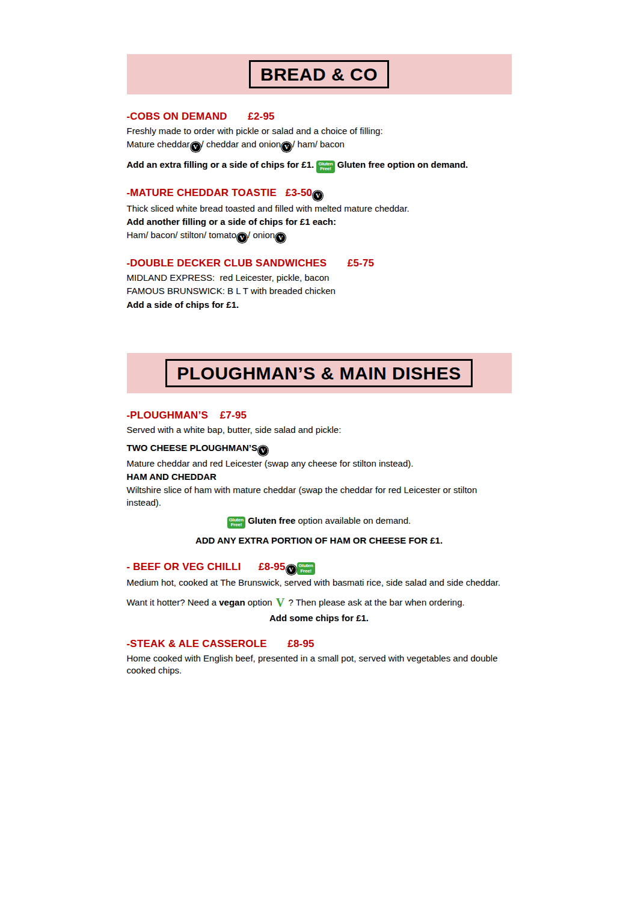BREAD & CO
-COBS ON DEMAND £2-95
Freshly made to order with pickle or salad and a choice of filling:
Mature cheddarV/ cheddar and onionV/ ham/ bacon
Add an extra filling or a side of chips for £1. Gluten
Free! Gluten free option on demand.
-MATURE CHEDDAR TOASTIE £3-50 V
Thick sliced white bread toasted and filled with melted mature cheddar.
Add another filling or a side of chips for £1 each:
Ham/ bacon/ stilton/ tomatoV/ onionV
-DOUBLE DECKER CLUB SANDWICHES £5-75
MIDLAND EXPRESS: red Leicester, pickle, bacon
FAMOUS BRUNSWICK: B L T with breaded chicken
Add a side of chips for £1.
PLOUGHMAN’S & MAIN DISHES
-PLOUGHMAN’S £7-95
Served with a white bap, butter, side salad and pickle:
TWO CHEESE PLOUGHMAN’SV
Mature cheddar and red Leicester (swap any cheese for stilton instead).
HAM AND CHEDDAR
Wiltshire slice of ham with mature cheddar (swap the cheddar for red Leicester or stilton instead).
Gluten
Free! Gluten free option available on demand.
ADD ANY EXTRA PORTION OF HAM OR CHEESE FOR £1.
- BEEF OR VEG CHILLI £8-95 VGluten
Free!
Medium hot, cooked at The Brunswick, served with basmati rice, side salad and side cheddar.
Want it hotter? Need a vegan option V ? Then please ask at the bar when ordering.
Add some chips for £1.
-STEAK & ALE CASSEROLE £8-95
Home cooked with English beef, presented in a small pot, served with vegetables and double cooked chips.